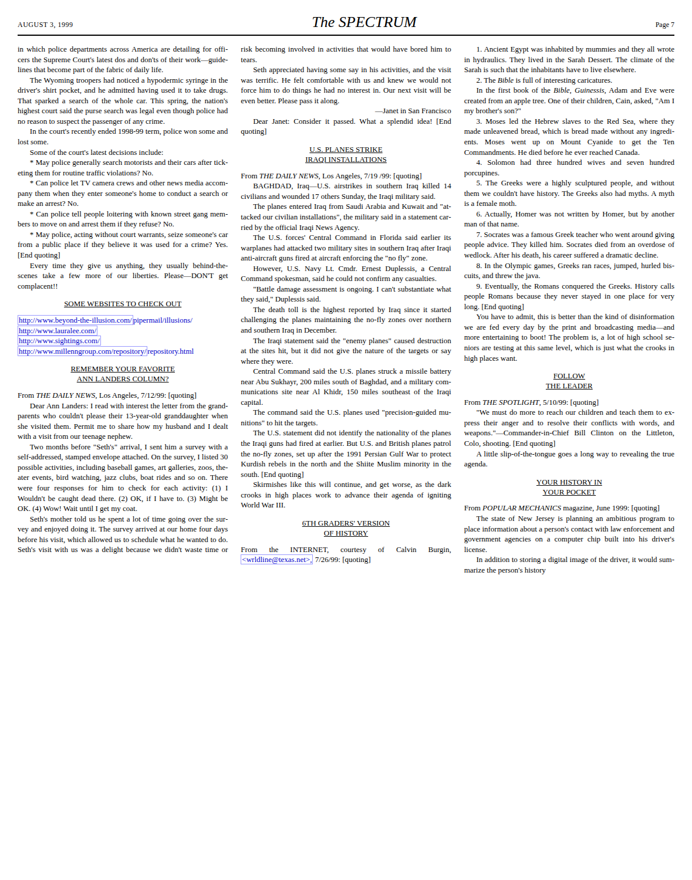AUGUST 3, 1999
The SPECTRUM
Page 7
in which police departments across America are detailing for officers the Supreme Court's latest dos and don'ts of their work—guidelines that become part of the fabric of daily life.
The Wyoming troopers had noticed a hypodermic syringe in the driver's shirt pocket, and he admitted having used it to take drugs. That sparked a search of the whole car. This spring, the nation's highest court said the purse search was legal even though police had no reason to suspect the passenger of any crime.
In the court's recently ended 1998-99 term, police won some and lost some.
Some of the court's latest decisions include:
* May police generally search motorists and their cars after ticketing them for routine traffic violations? No.
* Can police let TV camera crews and other news media accompany them when they enter someone's home to conduct a search or make an arrest? No.
* Can police tell people loitering with known street gang members to move on and arrest them if they refuse? No.
* May police, acting without court warrants, seize someone's car from a public place if they believe it was used for a crime? Yes. [End quoting]
Every time they give us anything, they usually behind-the-scenes take a few more of our liberties. Please—DON'T get complacent!!
Some Websites To Check Out
http://www.beyond-the-illusion.com/pipermail/illusions/
http://www.lauralee.com/
http://www.sightings.com/
http://www.millenngroup.com/repository/repository.html
Remember Your Favorite
Ann Landers Column?
From THE DAILY NEWS, Los Angeles, 7/12/99: [quoting]
Dear Ann Landers: I read with interest the letter from the grandparents who couldn't please their 13-year-old granddaughter when she visited them. Permit me to share how my husband and I dealt with a visit from our teenage nephew.
Two months before "Seth's" arrival, I sent him a survey with a self-addressed, stamped envelope attached. On the survey, I listed 30 possible activities, including baseball games, art galleries, zoos, theater events, bird watching, jazz clubs, boat rides and so on. There were four responses for him to check for each activity: (1) I Wouldn't be caught dead there. (2) OK, if I have to. (3) Might be OK. (4) Wow! Wait until I get my coat.
Seth's mother told us he spent a lot of time going over the survey and enjoyed doing it. The survey arrived at our home four days before his visit, which allowed us to schedule what he wanted to do. Seth's visit with us was a delight because we didn't waste time or risk becoming involved in activities that would have bored him to tears.
Seth appreciated having some say in his activities, and the visit was terrific. He felt comfortable with us and knew we would not force him to do things he had no interest in. Our next visit will be even better. Please pass it along.
—Janet in San Francisco
Dear Janet: Consider it passed. What a splendid idea! [End quoting]
U.S. Planes Strike
Iraqi Installations
From THE DAILY NEWS, Los Angeles, 7/19 /99: [quoting]
BAGHDAD, Iraq—U.S. airstrikes in southern Iraq killed 14 civilians and wounded 17 others Sunday, the Iraqi military said.
The planes entered Iraq from Saudi Arabia and Kuwait and "attacked our civilian installations", the military said in a statement carried by the official Iraqi News Agency.
The U.S. forces' Central Command in Florida said earlier its warplanes had attacked two military sites in southern Iraq after Iraqi anti-aircraft guns fired at aircraft enforcing the "no fly" zone.
However, U.S. Navy Lt. Cmdr. Ernest Duplessis, a Central Command spokesman, said he could not confirm any casualties.
"Battle damage assessment is ongoing. I can't substantiate what they said," Duplessis said.
The death toll is the highest reported by Iraq since it started challenging the planes maintaining the no-fly zones over northern and southern Iraq in December.
The Iraqi statement said the "enemy planes" caused destruction at the sites hit, but it did not give the nature of the targets or say where they were.
Central Command said the U.S. planes struck a missile battery near Abu Sukhayr, 200 miles south of Baghdad, and a military communications site near Al Khidr, 150 miles southeast of the Iraqi capital.
The command said the U.S. planes used "precision-guided munitions" to hit the targets.
The U.S. statement did not identify the nationality of the planes the Iraqi guns had fired at earlier. But U.S. and British planes patrol the no-fly zones, set up after the 1991 Persian Gulf War to protect Kurdish rebels in the north and the Shiite Muslim minority in the south. [End quoting]
Skirmishes like this will continue, and get worse, as the dark crooks in high places work to advance their agenda of igniting World War III.
6th Graders' Version
Of History
From the INTERNET, courtesy of Calvin Burgin, <wrldline@texas.net>, 7/26/99: [quoting]
1. Ancient Egypt was inhabited by mummies and they all wrote in hydraulics. They lived in the Sarah Dessert. The climate of the Sarah is such that the inhabitants have to live elsewhere.
2. The Bible is full of interesting caricatures.
In the first book of the Bible, Guinessis, Adam and Eve were created from an apple tree. One of their children, Cain, asked, "Am I my brother's son?"
3. Moses led the Hebrew slaves to the Red Sea, where they made unleavened bread, which is bread made without any ingredients. Moses went up on Mount Cyanide to get the Ten Commandments. He died before he ever reached Canada.
4. Solomon had three hundred wives and seven hundred porcupines.
5. The Greeks were a highly sculptured people, and without them we couldn't have history. The Greeks also had myths. A myth is a female moth.
6. Actually, Homer was not written by Homer, but by another man of that name.
7. Socrates was a famous Greek teacher who went around giving people advice. They killed him. Socrates died from an overdose of wedlock. After his death, his career suffered a dramatic decline.
8. In the Olympic games, Greeks ran races, jumped, hurled biscuits, and threw the java.
9. Eventually, the Romans conquered the Greeks. History calls people Romans because they never stayed in one place for very long. [End quoting]
You have to admit, this is better than the kind of disinformation we are fed every day by the print and broadcasting media—and more entertaining to boot! The problem is, a lot of high school seniors are testing at this same level, which is just what the crooks in high places want.
Follow
The Leader
From THE SPOTLIGHT, 5/10/99: [quoting]
"We must do more to reach our children and teach them to express their anger and to resolve their conflicts with words, and weapons."—Commander-in-Chief Bill Clinton on the Littleton, Colo, shooting. [End quoting]
A little slip-of-the-tongue goes a long way to revealing the true agenda.
Your History In
Your Pocket
From POPULAR MECHANICS magazine, June 1999: [quoting]
The state of New Jersey is planning an ambitious program to place information about a person's contact with law enforcement and government agencies on a computer chip built into his driver's license.
In addition to storing a digital image of the driver, it would summarize the person's history